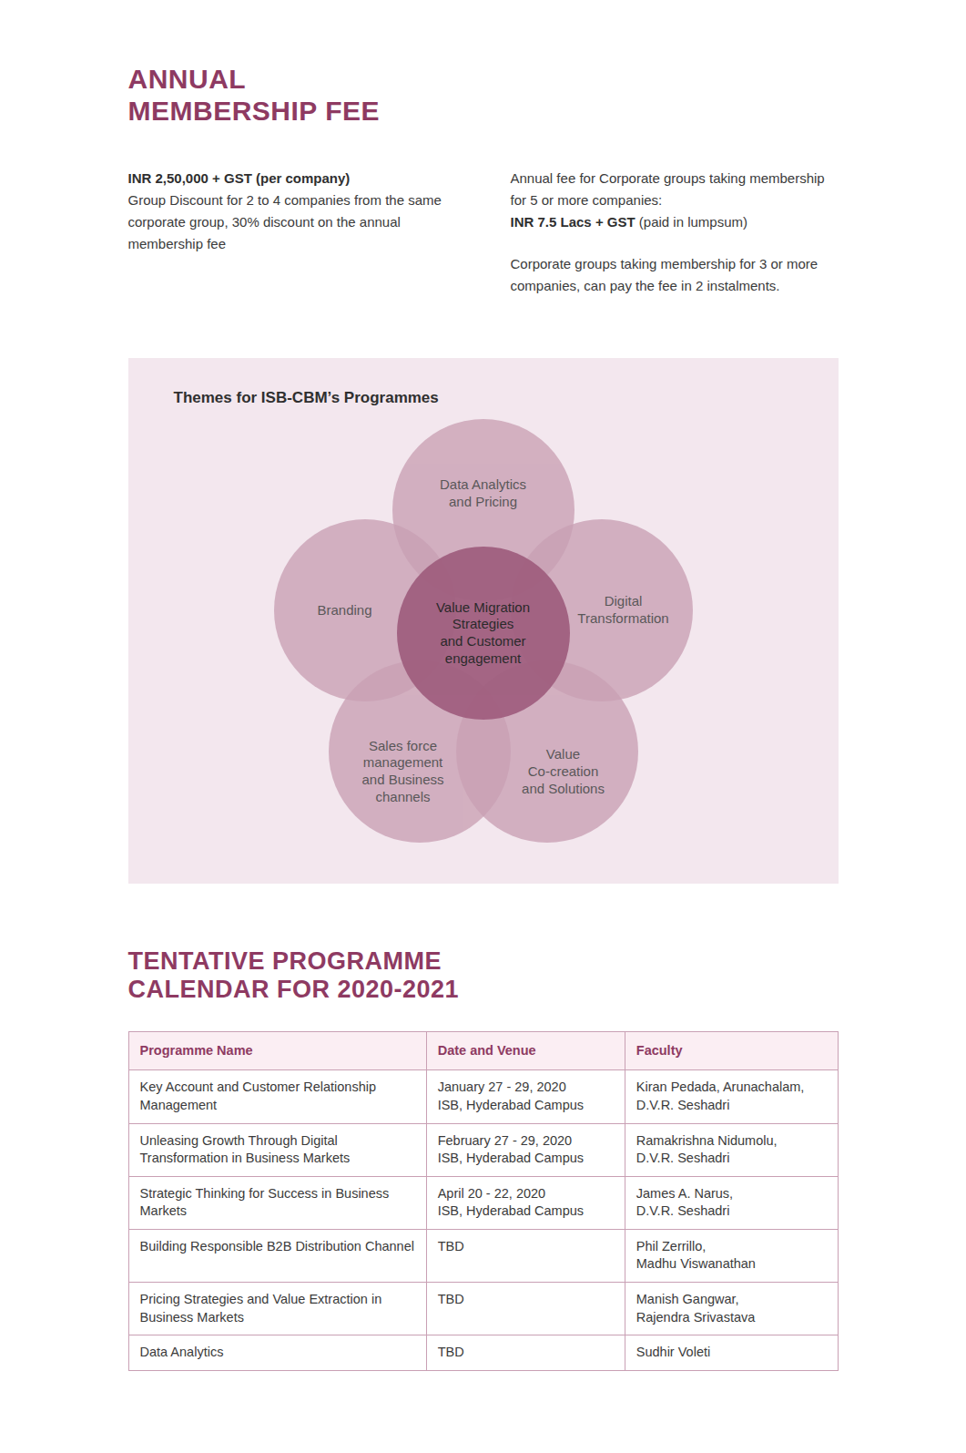Annual
Membership Fee
INR 2,50,000 + GST (per company)
Group Discount for 2 to 4 companies from the same corporate group, 30% discount on the annual membership fee
Annual fee for Corporate groups taking membership for 5 or more companies:
INR 7.5 Lacs + GST (paid in lumpsum)
Corporate groups taking membership for 3 or more companies, can pay the fee in 2 instalments.
Themes for ISB-CBM’s Programmes
Branding
Data Analytics
and Pricing
Digital
Transformation
Sales force
management
and Business
channels
Value
Co-creation
and Solutions
Value Migration
Strategies
and Customer
engagement
Tentative Programme
Calendar for 2020-2021
| Programme Name | Date and Venue | Faculty |
| --- | --- | --- |
| Key Account and Customer Relationship Management | January 27 - 29, 2020 ISB, Hyderabad Campus | Kiran Pedada, Arunachalam, D.V.R. Seshadri |
| Unleasing Growth Through Digital Transformation in Business Markets | February 27 - 29, 2020 ISB, Hyderabad Campus | Ramakrishna Nidumolu, D.V.R. Seshadri |
| Strategic Thinking for Success in Business Markets | April 20 - 22, 2020 ISB, Hyderabad Campus | James A. Narus, D.V.R. Seshadri |
| Building Responsible B2B Distribution Channel | TBD | Phil Zerrillo, Madhu Viswanathan |
| Pricing Strategies and Value Extraction in Business Markets | TBD | Manish Gangwar, Rajendra Srivastava |
| Data Analytics | TBD | Sudhir Voleti |